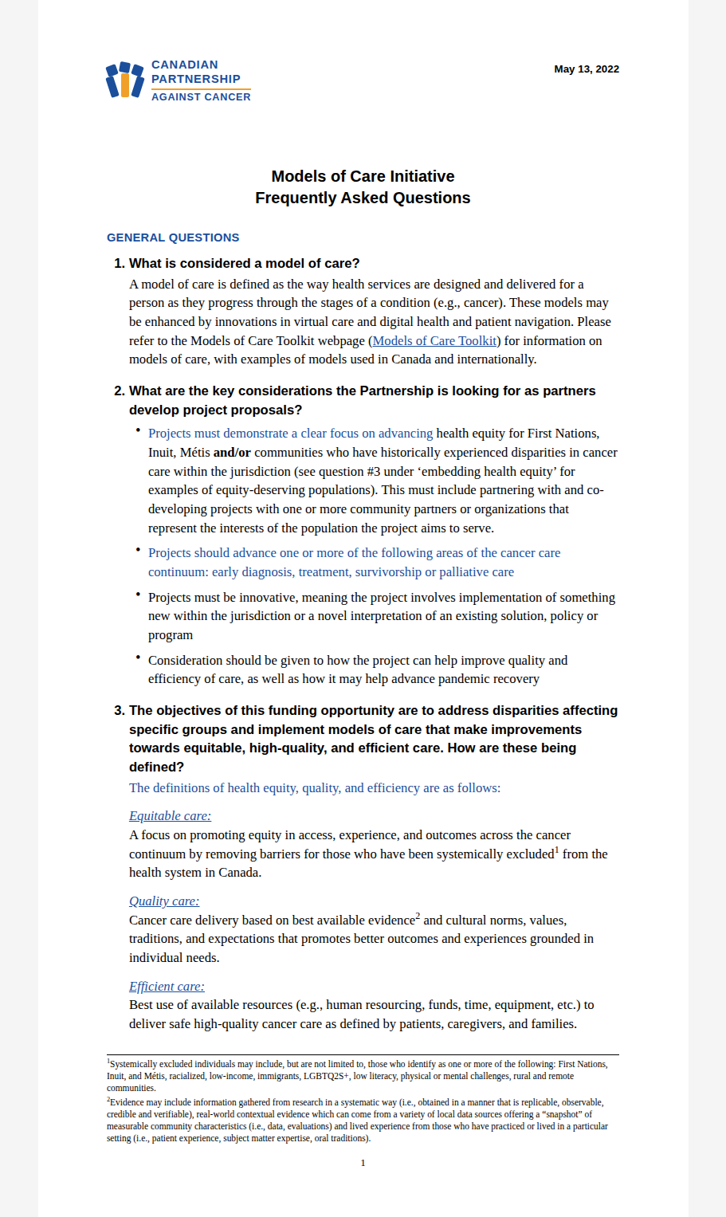May 13, 2022
Canadian
Partnership
Against Cancer
Models of Care InitiativeFrequently Asked Questions
GENERAL QUESTIONS
What is considered a model of care? A model of care is defined as the way health services are designed and delivered for a person as they progress through the stages of a condition (e.g., cancer). These models may be enhanced by innovations in virtual care and digital health and patient navigation. Please refer to the Models of Care Toolkit webpage (Models of Care Toolkit) for information on models of care, with examples of models used in Canada and internationally.
What are the key considerations the Partnership is looking for as partners develop project proposals?
Projects must demonstrate a clear focus on advancing health equity for First Nations, Inuit, Métis and/or communities who have historically experienced disparities in cancer care within the jurisdiction (see question #3 under ‘embedding health equity’ for examples of equity-deserving populations). This must include partnering with and co-developing projects with one or more community partners or organizations that represent the interests of the population the project aims to serve.
Projects should advance one or more of the following areas of the cancer care continuum: early diagnosis, treatment, survivorship or palliative care
Projects must be innovative, meaning the project involves implementation of something new within the jurisdiction or a novel interpretation of an existing solution, policy or program
Consideration should be given to how the project can help improve quality and efficiency of care, as well as how it may help advance pandemic recovery
The objectives of this funding opportunity are to address disparities affecting specific groups and implement models of care that make improvements towards equitable, high-quality, and efficient care. How are these being defined? The definitions of health equity, quality, and efficiency are as follows:
Equitable care:
A focus on promoting equity in access, experience, and outcomes across the cancer continuum by removing barriers for those who have been systemically excluded1 from the health system in Canada.
Quality care:
Cancer care delivery based on best available evidence2 and cultural norms, values, traditions, and expectations that promotes better outcomes and experiences grounded in individual needs.
Efficient care:
Best use of available resources (e.g., human resourcing, funds, time, equipment, etc.) to deliver safe high-quality cancer care as defined by patients, caregivers, and families.
1Systemically excluded individuals may include, but are not limited to, those who identify as one or more of the following: First Nations, Inuit, and Métis, racialized, low-income, immigrants, LGBTQ2S+, low literacy, physical or mental challenges, rural and remote communities.
2Evidence may include information gathered from research in a systematic way (i.e., obtained in a manner that is replicable, observable, credible and verifiable), real-world contextual evidence which can come from a variety of local data sources offering a “snapshot” of measurable community characteristics (i.e., data, evaluations) and lived experience from those who have practiced or lived in a particular setting (i.e., patient experience, subject matter expertise, oral traditions).
1